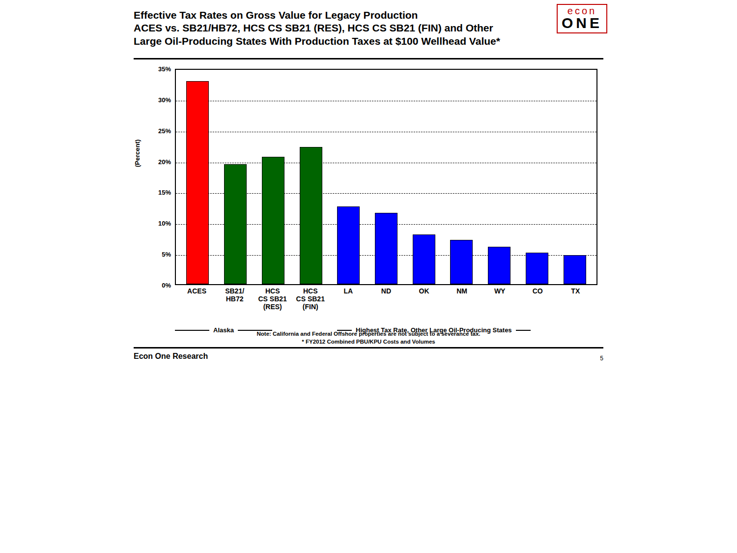econ
ONE
Effective Tax Rates on Gross Value for Legacy Production
ACES vs. SB21/HB72, HCS CS SB21 (RES), HCS CS SB21 (FIN) and Other
Large Oil-Producing States With Production Taxes at $100 Wellhead Value*
(Percent)
35% 30% 25% 20% 15% 10% 5% 0%
ACES
SB21/
HB72
HCS
CS SB21
(RES)
HCS
CS SB21
(FIN)
LA
ND
OK
NM
WY
CO
TX
Alaska
Highest Tax Rate, Other Large Oil-Producing States
Note: California and Federal Offshore properties are not subject to a severance tax.
* FY2012 Combined PBU/KPU Costs and Volumes
Econ One Research
5